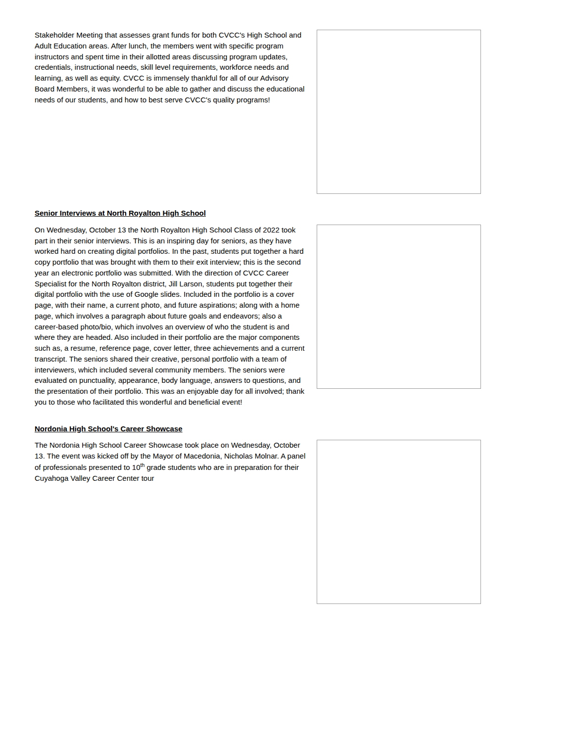Stakeholder Meeting that assesses grant funds for both CVCC's High School and Adult Education areas. After lunch, the members went with specific program instructors and spent time in their allotted areas discussing program updates, credentials, instructional needs, skill level requirements, workforce needs and learning, as well as equity. CVCC is immensely thankful for all of our Advisory Board Members, it was wonderful to be able to gather and discuss the educational needs of our students, and how to best serve CVCC's quality programs!
Senior Interviews at North Royalton High School
On Wednesday, October 13 the North Royalton High School Class of 2022 took part in their senior interviews. This is an inspiring day for seniors, as they have worked hard on creating digital portfolios. In the past, students put together a hard copy portfolio that was brought with them to their exit interview; this is the second year an electronic portfolio was submitted. With the direction of CVCC Career Specialist for the North Royalton district, Jill Larson, students put together their digital portfolio with the use of Google slides. Included in the portfolio is a cover page, with their name, a current photo, and future aspirations; along with a home page, which involves a paragraph about future goals and endeavors; also a career-based photo/bio, which involves an overview of who the student is and where they are headed. Also included in their portfolio are the major components such as, a resume, reference page, cover letter, three achievements and a current transcript. The seniors shared their creative, personal portfolio with a team of interviewers, which included several community members. The seniors were evaluated on punctuality, appearance, body language, answers to questions, and the presentation of their portfolio. This was an enjoyable day for all involved; thank you to those who facilitated this wonderful and beneficial event!
Nordonia High School's Career Showcase
The Nordonia High School Career Showcase took place on Wednesday, October 13. The event was kicked off by the Mayor of Macedonia, Nicholas Molnar. A panel of professionals presented to 10th grade students who are in preparation for their Cuyahoga Valley Career Center tour